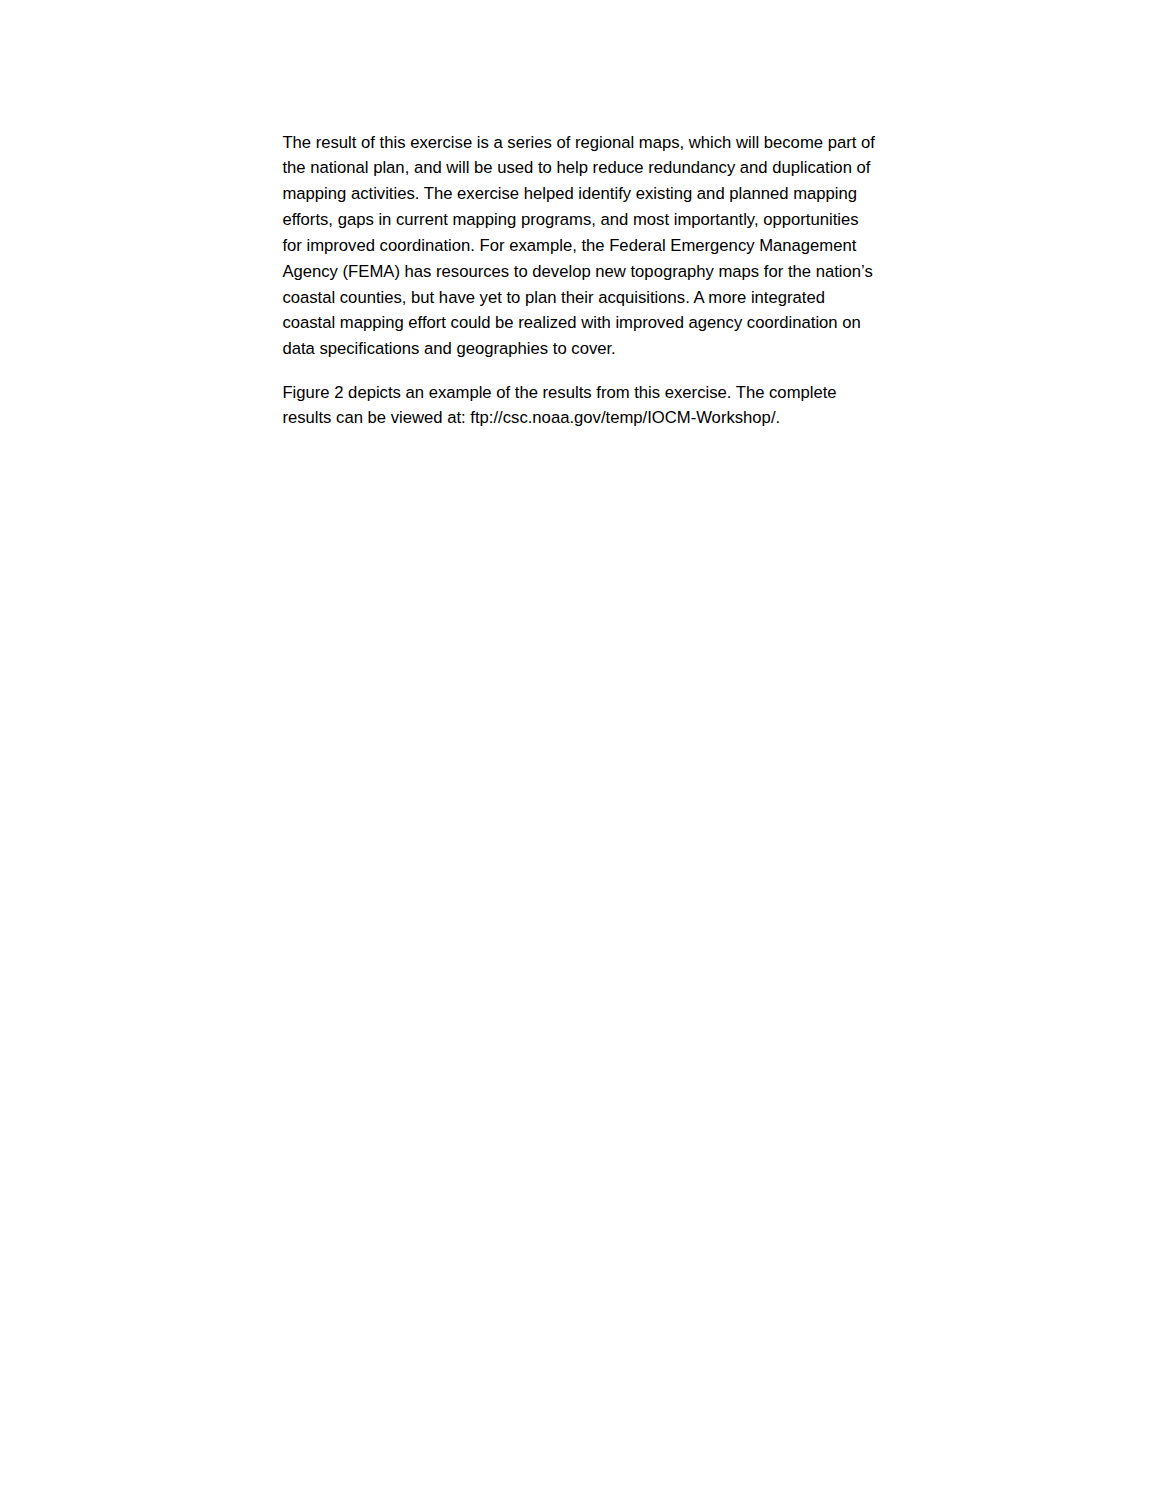The result of this exercise is a series of regional maps, which will become part of the national plan, and will be used to help reduce redundancy and duplication of mapping activities. The exercise helped identify existing and planned mapping efforts, gaps in current mapping programs, and most importantly, opportunities for improved coordination. For example, the Federal Emergency Management Agency (FEMA) has resources to develop new topography maps for the nation’s coastal counties, but have yet to plan their acquisitions. A more integrated coastal mapping effort could be realized with improved agency coordination on data specifications and geographies to cover.
Figure 2 depicts an example of the results from this exercise. The complete results can be viewed at: ftp://csc.noaa.gov/temp/IOCM-Workshop/.